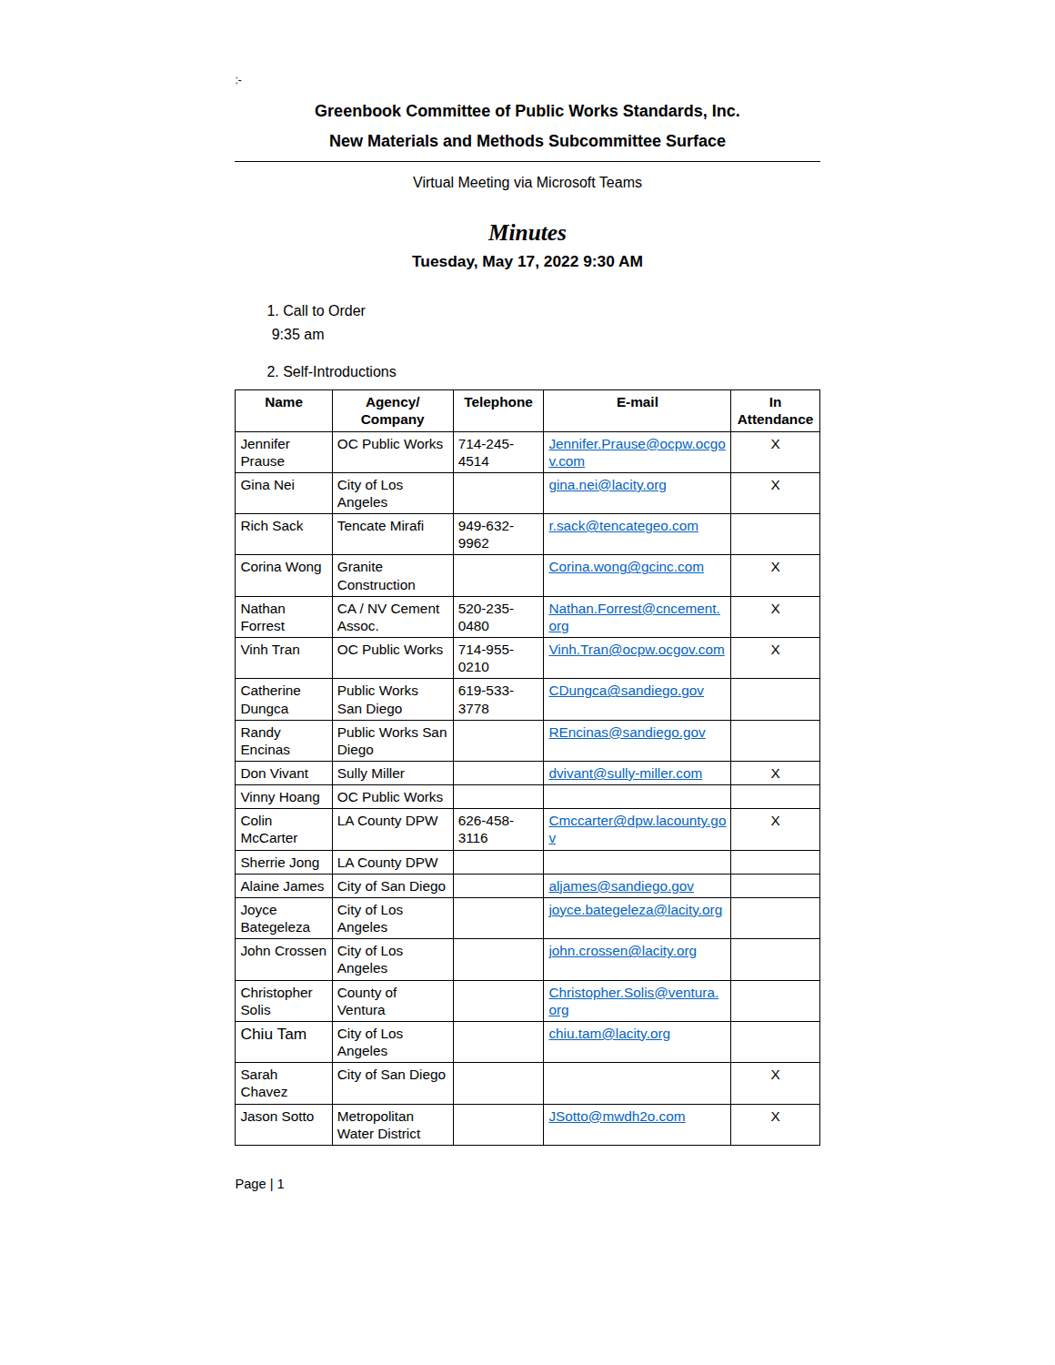:-
Greenbook Committee of Public Works Standards, Inc.
New Materials and Methods Subcommittee Surface
Virtual Meeting via Microsoft Teams
Minutes
Tuesday, May 17, 2022 9:30 AM
Call to Order
9:35 am
Self-Introductions
| Name | Agency/ Company | Telephone | E-mail | In Attendance |
| --- | --- | --- | --- | --- |
| Jennifer Prause | OC Public Works | 714-245-4514 | Jennifer.Prause@ocpw.ocgov.com | X |
| Gina Nei | City of Los Angeles | | gina.nei@lacity.org | X |
| Rich Sack | Tencate Mirafi | 949-632-9962 | r.sack@tencategeo.com | |
| Corina Wong | Granite Construction | | Corina.wong@gcinc.com | X |
| Nathan Forrest | CA / NV Cement Assoc. | 520-235-0480 | Nathan.Forrest@cncement.org | X |
| Vinh Tran | OC Public Works | 714-955-0210 | Vinh.Tran@ocpw.ocgov.com | X |
| Catherine Dungca | Public Works San Diego | 619-533-3778 | CDungca@sandiego.gov | |
| Randy Encinas | Public Works San Diego | | REncinas@sandiego.gov | |
| Don Vivant | Sully Miller | | dvivant@sully-miller.com | X |
| Vinny Hoang | OC Public Works | | | |
| Colin McCarter | LA County DPW | 626-458-3116 | Cmccarter@dpw.lacounty.gov | X |
| Sherrie Jong | LA County DPW | | | |
| Alaine James | City of San Diego | | aljames@sandiego.gov | |
| Joyce Bategeleza | City of Los Angeles | | joyce.bategeleza@lacity.org | |
| John Crossen | City of Los Angeles | | john.crossen@lacity.org | |
| Christopher Solis | County of Ventura | | Christopher.Solis@ventura.org | |
| Chiu Tam | City of Los Angeles | | chiu.tam@lacity.org | |
| Sarah Chavez | City of San Diego | | | X |
| Jason Sotto | Metropolitan Water District | | JSotto@mwdh2o.com | X |
Page | 1